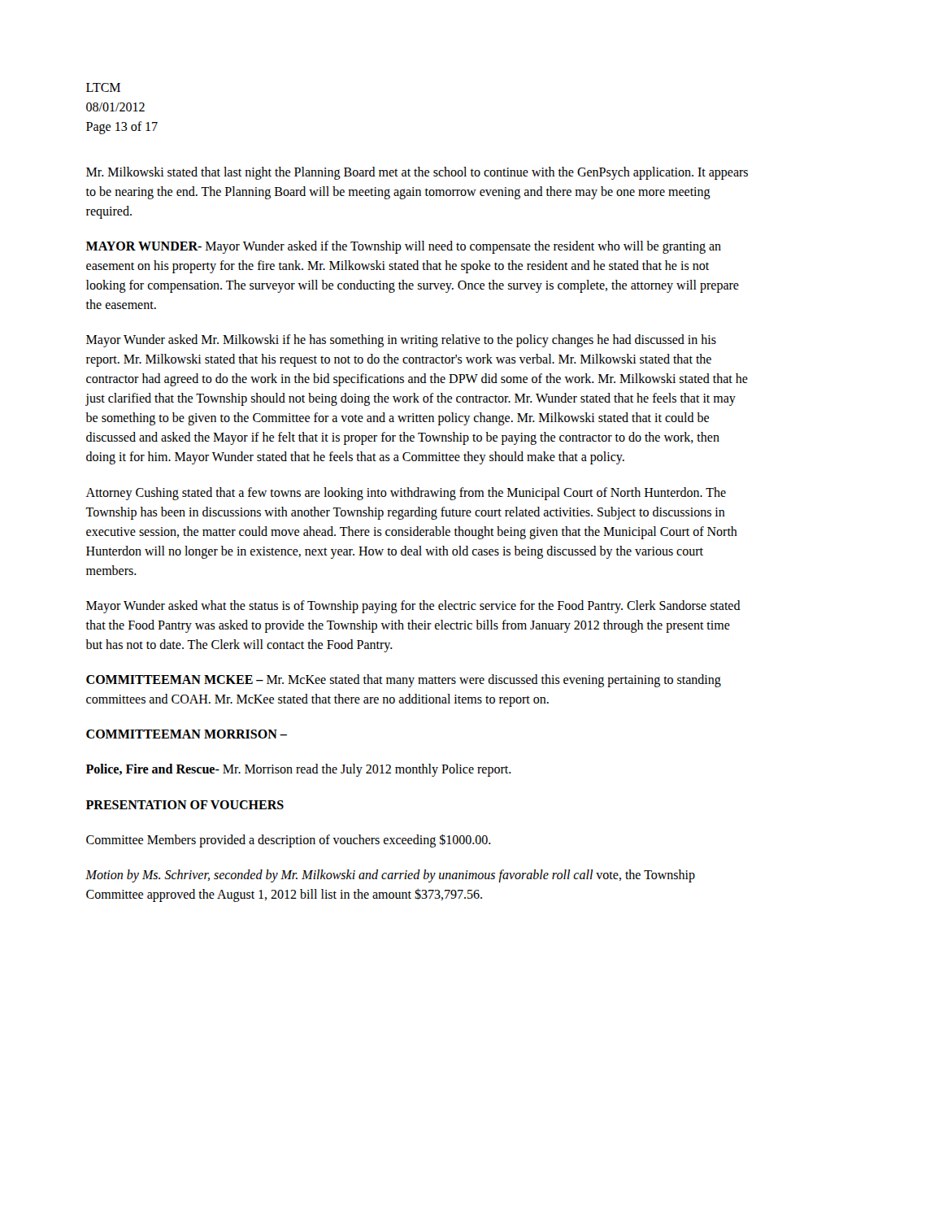LTCM
08/01/2012
Page 13 of 17
Mr. Milkowski stated that last night the Planning Board met at the school to continue with the GenPsych application. It appears to be nearing the end. The Planning Board will be meeting again tomorrow evening and there may be one more meeting required.
MAYOR WUNDER- Mayor Wunder asked if the Township will need to compensate the resident who will be granting an easement on his property for the fire tank. Mr. Milkowski stated that he spoke to the resident and he stated that he is not looking for compensation. The surveyor will be conducting the survey. Once the survey is complete, the attorney will prepare the easement.
Mayor Wunder asked Mr. Milkowski if he has something in writing relative to the policy changes he had discussed in his report. Mr. Milkowski stated that his request to not to do the contractor's work was verbal. Mr. Milkowski stated that the contractor had agreed to do the work in the bid specifications and the DPW did some of the work. Mr. Milkowski stated that he just clarified that the Township should not being doing the work of the contractor. Mr. Wunder stated that he feels that it may be something to be given to the Committee for a vote and a written policy change. Mr. Milkowski stated that it could be discussed and asked the Mayor if he felt that it is proper for the Township to be paying the contractor to do the work, then doing it for him. Mayor Wunder stated that he feels that as a Committee they should make that a policy.
Attorney Cushing stated that a few towns are looking into withdrawing from the Municipal Court of North Hunterdon. The Township has been in discussions with another Township regarding future court related activities. Subject to discussions in executive session, the matter could move ahead. There is considerable thought being given that the Municipal Court of North Hunterdon will no longer be in existence, next year. How to deal with old cases is being discussed by the various court members.
Mayor Wunder asked what the status is of Township paying for the electric service for the Food Pantry. Clerk Sandorse stated that the Food Pantry was asked to provide the Township with their electric bills from January 2012 through the present time but has not to date. The Clerk will contact the Food Pantry.
COMMITTEEMAN MCKEE – Mr. McKee stated that many matters were discussed this evening pertaining to standing committees and COAH. Mr. McKee stated that there are no additional items to report on.
COMMITTEEMAN MORRISON –
Police, Fire and Rescue- Mr. Morrison read the July 2012 monthly Police report.
PRESENTATION OF VOUCHERS
Committee Members provided a description of vouchers exceeding $1000.00.
Motion by Ms. Schriver, seconded by Mr. Milkowski and carried by unanimous favorable roll call vote, the Township Committee approved the August 1, 2012 bill list in the amount $373,797.56.